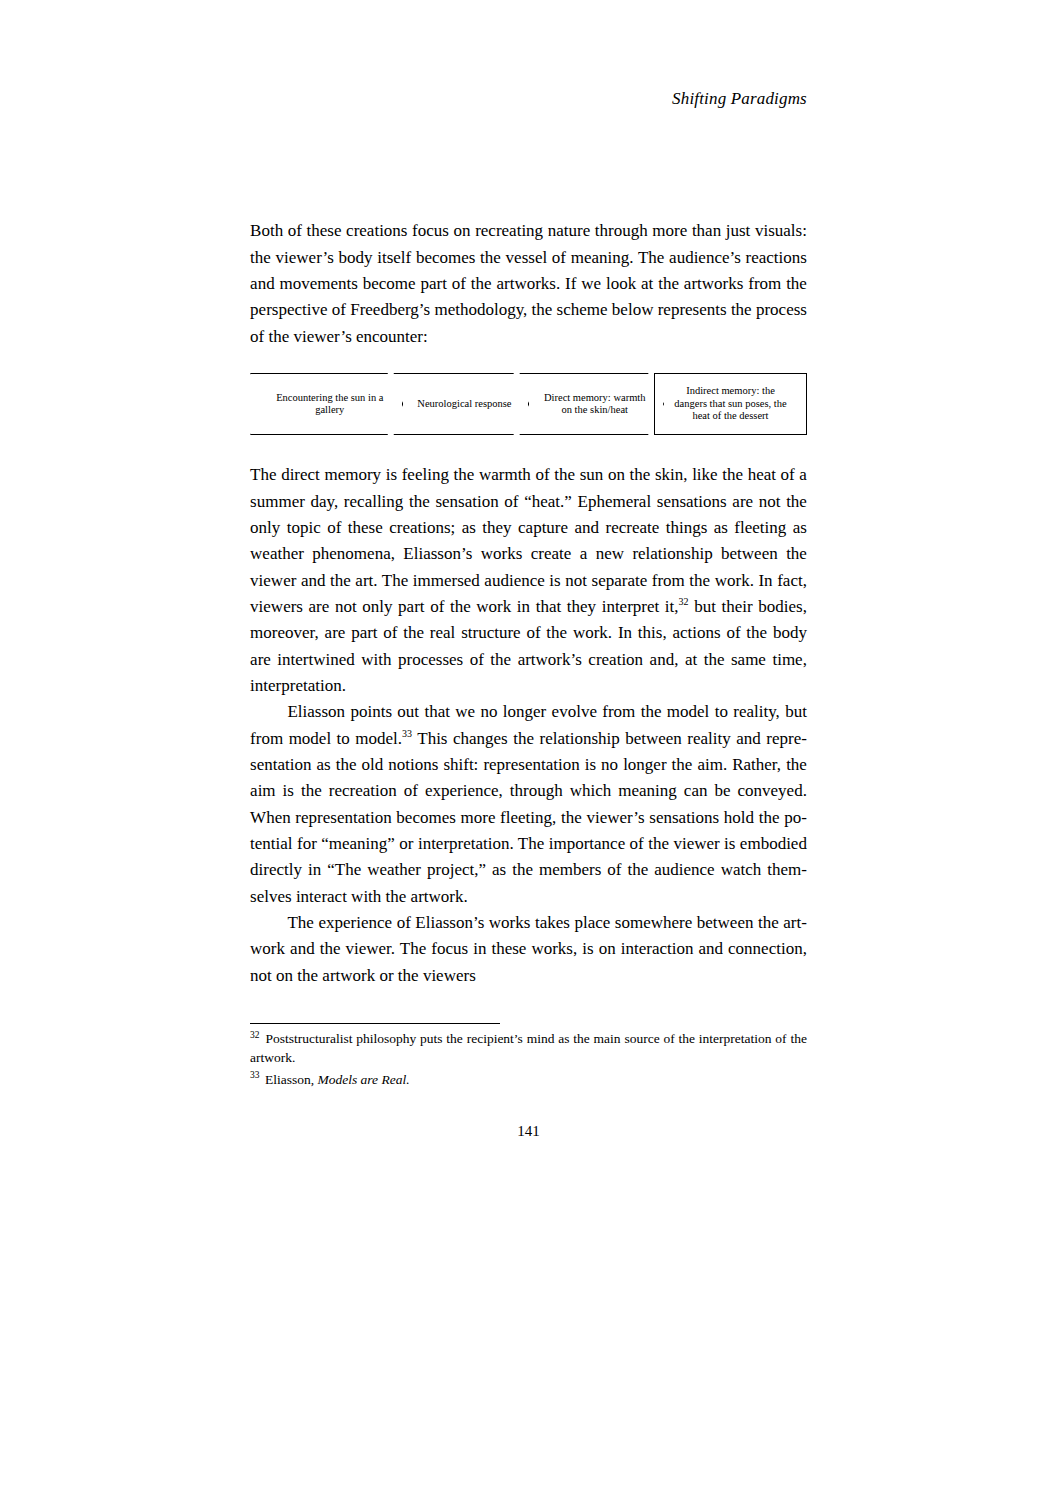Shifting Paradigms
Both of these creations focus on recreating nature through more than just visuals: the viewer’s body itself becomes the vessel of meaning. The audience’s reactions and movements become part of the artworks. If we look at the artworks from the perspective of Freedberg’s methodology, the scheme below represents the process of the viewer’s encounter:
Encountering the sun in a gallery
Neurological response
Direct memory: warmth on the skin/heat
Indirect memory: the dangers that sun poses, the heat of the dessert
The direct memory is feeling the warmth of the sun on the skin, like the heat of a summer day, recalling the sensation of “heat.” Ephemeral sensations are not the only topic of these creations; as they capture and recreate things as fleeting as weather phenomena, Eliasson’s works create a new relationship between the viewer and the art. The immersed audience is not separate from the work. In fact, viewers are not only part of the work in that they interpret it,32 but their bodies, moreover, are part of the real structure of the work. In this, actions of the body are intertwined with processes of the artwork’s creation and, at the same time, interpretation.
Eliasson points out that we no longer evolve from the model to reality, but from model to model.33 This changes the relationship between reality and representation as the old notions shift: representation is no longer the aim. Rather, the aim is the recreation of experience, through which meaning can be conveyed. When representation becomes more fleeting, the viewer’s sensations hold the potential for “meaning” or interpretation. The importance of the viewer is embodied directly in “The weather project,” as the members of the audience watch themselves interact with the artwork.
The experience of Eliasson’s works takes place somewhere between the artwork and the viewer. The focus in these works, is on interaction and connection, not on the artwork or the viewers
32 Poststructuralist philosophy puts the recipient’s mind as the main source of the interpretation of the artwork.
33 Eliasson, Models are Real.
141